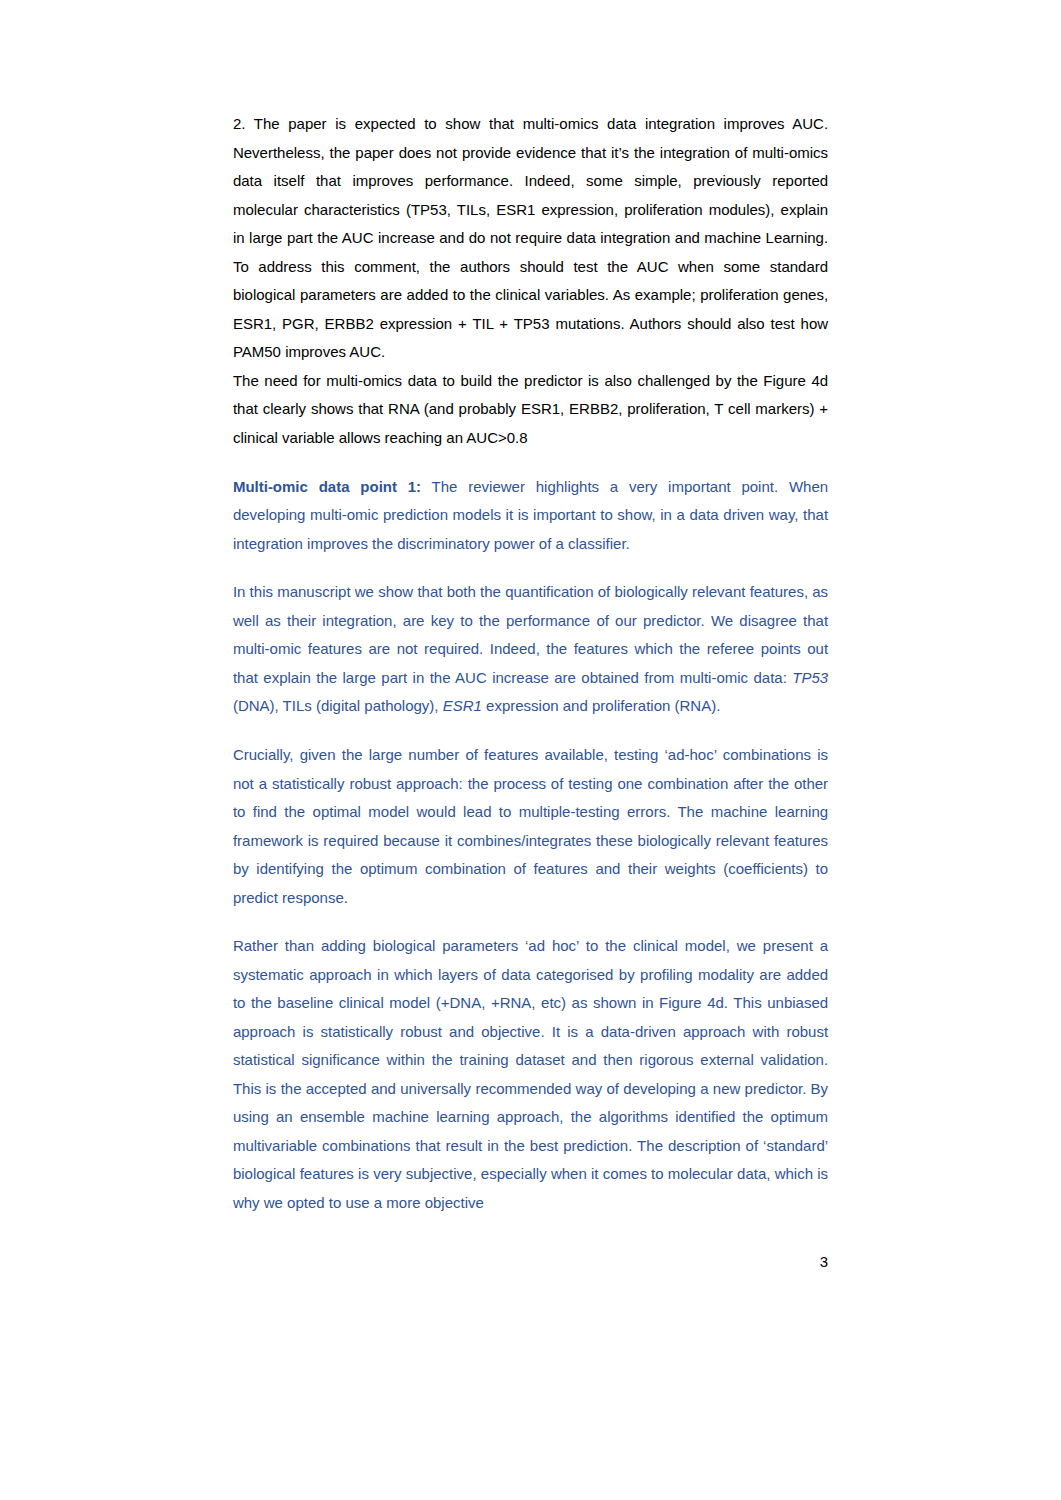2. The paper is expected to show that multi-omics data integration improves AUC. Nevertheless, the paper does not provide evidence that it’s the integration of multi-omics data itself that improves performance. Indeed, some simple, previously reported molecular characteristics (TP53, TILs, ESR1 expression, proliferation modules), explain in large part the AUC increase and do not require data integration and machine Learning. To address this comment, the authors should test the AUC when some standard biological parameters are added to the clinical variables. As example; proliferation genes, ESR1, PGR, ERBB2 expression + TIL + TP53 mutations. Authors should also test how PAM50 improves AUC.
The need for multi-omics data to build the predictor is also challenged by the Figure 4d that clearly shows that RNA (and probably ESR1, ERBB2, proliferation, T cell markers) + clinical variable allows reaching an AUC>0.8
Multi-omic data point 1: The reviewer highlights a very important point. When developing multi-omic prediction models it is important to show, in a data driven way, that integration improves the discriminatory power of a classifier.
In this manuscript we show that both the quantification of biologically relevant features, as well as their integration, are key to the performance of our predictor. We disagree that multi-omic features are not required. Indeed, the features which the referee points out that explain the large part in the AUC increase are obtained from multi-omic data: TP53 (DNA), TILs (digital pathology), ESR1 expression and proliferation (RNA).
Crucially, given the large number of features available, testing ‘ad-hoc’ combinations is not a statistically robust approach: the process of testing one combination after the other to find the optimal model would lead to multiple-testing errors. The machine learning framework is required because it combines/integrates these biologically relevant features by identifying the optimum combination of features and their weights (coefficients) to predict response.
Rather than adding biological parameters ‘ad hoc’ to the clinical model, we present a systematic approach in which layers of data categorised by profiling modality are added to the baseline clinical model (+DNA, +RNA, etc) as shown in Figure 4d. This unbiased approach is statistically robust and objective. It is a data-driven approach with robust statistical significance within the training dataset and then rigorous external validation. This is the accepted and universally recommended way of developing a new predictor. By using an ensemble machine learning approach, the algorithms identified the optimum multivariable combinations that result in the best prediction. The description of ‘standard’ biological features is very subjective, especially when it comes to molecular data, which is why we opted to use a more objective
3